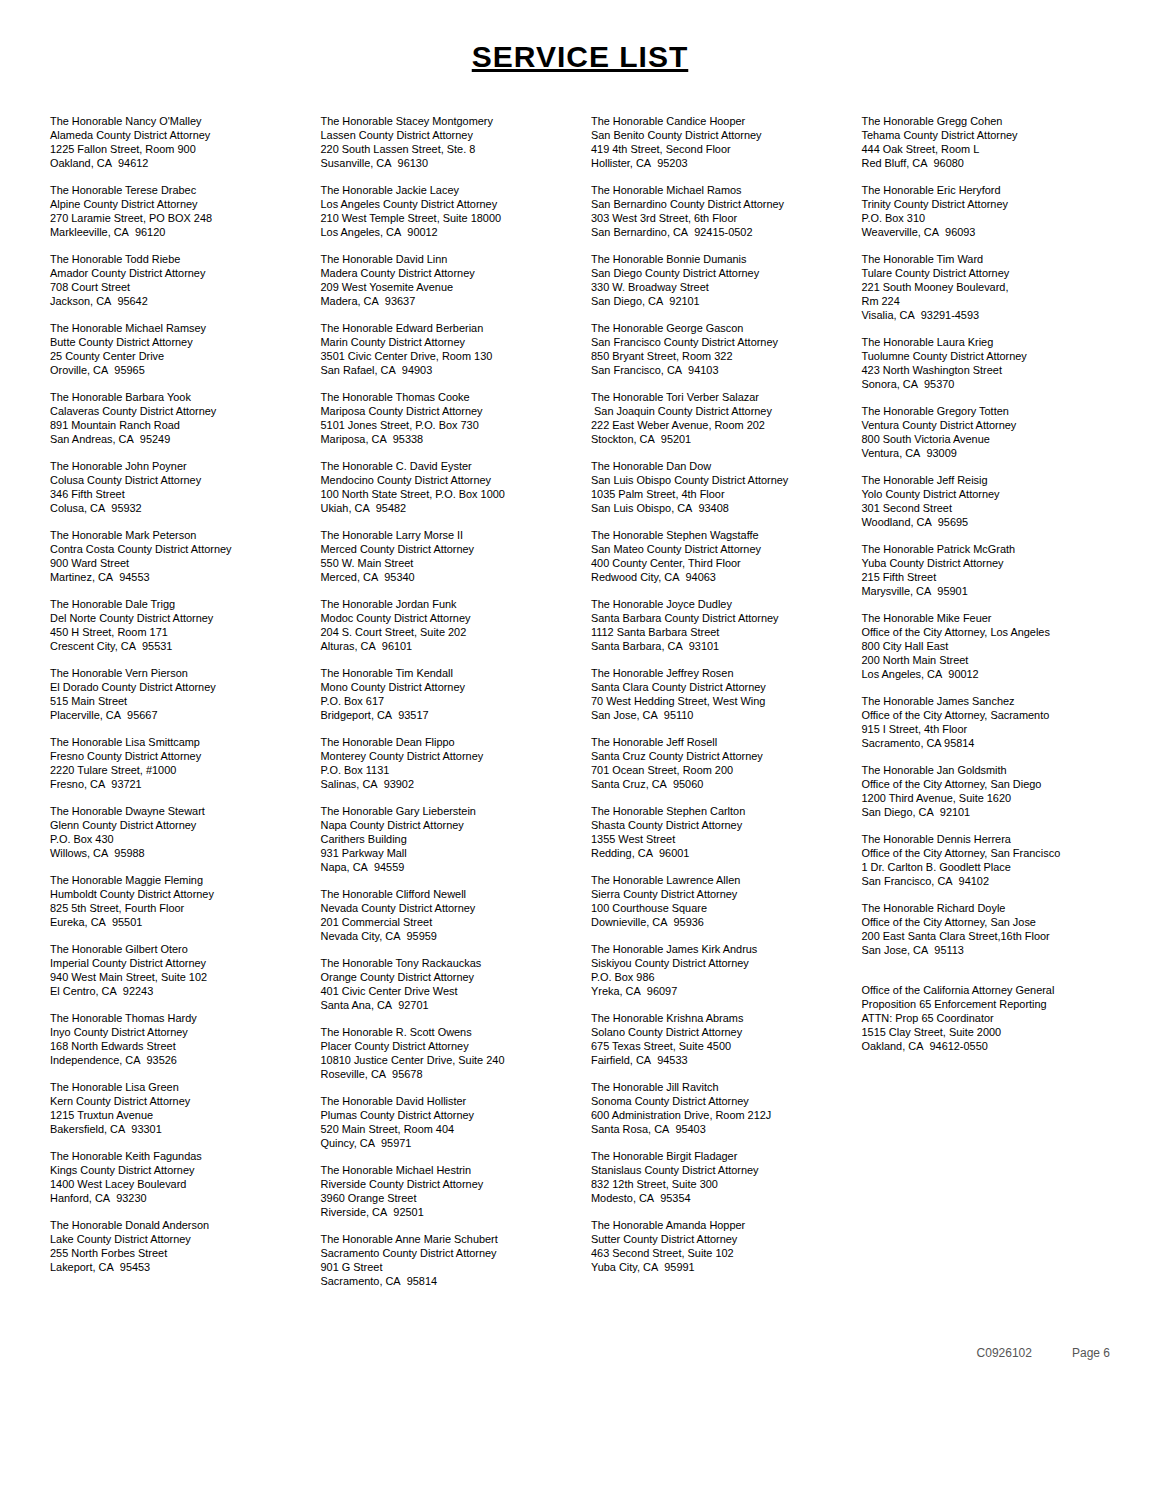SERVICE LIST
The Honorable Nancy O'Malley
Alameda County District Attorney
1225 Fallon Street, Room 900
Oakland, CA 94612
The Honorable Terese Drabec
Alpine County District Attorney
270 Laramie Street, PO BOX 248
Markleeville, CA 96120
The Honorable Todd Riebe
Amador County District Attorney
708 Court Street
Jackson, CA 95642
The Honorable Michael Ramsey
Butte County District Attorney
25 County Center Drive
Oroville, CA 95965
The Honorable Barbara Yook
Calaveras County District Attorney
891 Mountain Ranch Road
San Andreas, CA 95249
The Honorable John Poyner
Colusa County District Attorney
346 Fifth Street
Colusa, CA 95932
The Honorable Mark Peterson
Contra Costa County District Attorney
900 Ward Street
Martinez, CA 94553
The Honorable Dale Trigg
Del Norte County District Attorney
450 H Street, Room 171
Crescent City, CA 95531
The Honorable Vern Pierson
El Dorado County District Attorney
515 Main Street
Placerville, CA 95667
The Honorable Lisa Smittcamp
Fresno County District Attorney
2220 Tulare Street, #1000
Fresno, CA 93721
The Honorable Dwayne Stewart
Glenn County District Attorney
P.O. Box 430
Willows, CA 95988
The Honorable Maggie Fleming
Humboldt County District Attorney
825 5th Street, Fourth Floor
Eureka, CA 95501
The Honorable Gilbert Otero
Imperial County District Attorney
940 West Main Street, Suite 102
El Centro, CA 92243
The Honorable Thomas Hardy
Inyo County District Attorney
168 North Edwards Street
Independence, CA 93526
The Honorable Lisa Green
Kern County District Attorney
1215 Truxtun Avenue
Bakersfield, CA 93301
The Honorable Keith Fagundas
Kings County District Attorney
1400 West Lacey Boulevard
Hanford, CA 93230
The Honorable Donald Anderson
Lake County District Attorney
255 North Forbes Street
Lakeport, CA 95453
The Honorable Stacey Montgomery
Lassen County District Attorney
220 South Lassen Street, Ste. 8
Susanville, CA 96130
The Honorable Jackie Lacey
Los Angeles County District Attorney
210 West Temple Street, Suite 18000
Los Angeles, CA 90012
The Honorable David Linn
Madera County District Attorney
209 West Yosemite Avenue
Madera, CA 93637
The Honorable Edward Berberian
Marin County District Attorney
3501 Civic Center Drive, Room 130
San Rafael, CA 94903
The Honorable Thomas Cooke
Mariposa County District Attorney
5101 Jones Street, P.O. Box 730
Mariposa, CA 95338
The Honorable C. David Eyster
Mendocino County District Attorney
100 North State Street, P.O. Box 1000
Ukiah, CA 95482
The Honorable Larry Morse II
Merced County District Attorney
550 W. Main Street
Merced, CA 95340
The Honorable Jordan Funk
Modoc County District Attorney
204 S. Court Street, Suite 202
Alturas, CA 96101
The Honorable Tim Kendall
Mono County District Attorney
P.O. Box 617
Bridgeport, CA 93517
The Honorable Dean Flippo
Monterey County District Attorney
P.O. Box 1131
Salinas, CA 93902
The Honorable Gary Lieberstein
Napa County District Attorney
Carithers Building
931 Parkway Mall
Napa, CA 94559
The Honorable Clifford Newell
Nevada County District Attorney
201 Commercial Street
Nevada City, CA 95959
The Honorable Tony Rackauckas
Orange County District Attorney
401 Civic Center Drive West
Santa Ana, CA 92701
The Honorable R. Scott Owens
Placer County District Attorney
10810 Justice Center Drive, Suite 240
Roseville, CA 95678
The Honorable David Hollister
Plumas County District Attorney
520 Main Street, Room 404
Quincy, CA 95971
The Honorable Michael Hestrin
Riverside County District Attorney
3960 Orange Street
Riverside, CA 92501
The Honorable Anne Marie Schubert
Sacramento County District Attorney
901 G Street
Sacramento, CA 95814
The Honorable Candice Hooper
San Benito County District Attorney
419 4th Street, Second Floor
Hollister, CA 95203
The Honorable Michael Ramos
San Bernardino County District Attorney
303 West 3rd Street, 6th Floor
San Bernardino, CA 92415-0502
The Honorable Bonnie Dumanis
San Diego County District Attorney
330 W. Broadway Street
San Diego, CA 92101
The Honorable George Gascon
San Francisco County District Attorney
850 Bryant Street, Room 322
San Francisco, CA 94103
The Honorable Tori Verber Salazar
San Joaquin County District Attorney
222 East Weber Avenue, Room 202
Stockton, CA 95201
The Honorable Dan Dow
San Luis Obispo County District Attorney
1035 Palm Street, 4th Floor
San Luis Obispo, CA 93408
The Honorable Stephen Wagstaffe
San Mateo County District Attorney
400 County Center, Third Floor
Redwood City, CA 94063
The Honorable Joyce Dudley
Santa Barbara County District Attorney
1112 Santa Barbara Street
Santa Barbara, CA 93101
The Honorable Jeffrey Rosen
Santa Clara County District Attorney
70 West Hedding Street, West Wing
San Jose, CA 95110
The Honorable Jeff Rosell
Santa Cruz County District Attorney
701 Ocean Street, Room 200
Santa Cruz, CA 95060
The Honorable Stephen Carlton
Shasta County District Attorney
1355 West Street
Redding, CA 96001
The Honorable Lawrence Allen
Sierra County District Attorney
100 Courthouse Square
Downieville, CA 95936
The Honorable James Kirk Andrus
Siskiyou County District Attorney
P.O. Box 986
Yreka, CA 96097
The Honorable Krishna Abrams
Solano County District Attorney
675 Texas Street, Suite 4500
Fairfield, CA 94533
The Honorable Jill Ravitch
Sonoma County District Attorney
600 Administration Drive, Room 212J
Santa Rosa, CA 95403
The Honorable Birgit Fladager
Stanislaus County District Attorney
832 12th Street, Suite 300
Modesto, CA 95354
The Honorable Amanda Hopper
Sutter County District Attorney
463 Second Street, Suite 102
Yuba City, CA 95991
The Honorable Gregg Cohen
Tehama County District Attorney
444 Oak Street, Room L
Red Bluff, CA 96080
The Honorable Eric Heryford
Trinity County District Attorney
P.O. Box 310
Weaverville, CA 96093
The Honorable Tim Ward
Tulare County District Attorney
221 South Mooney Boulevard,
Rm 224
Visalia, CA 93291-4593
The Honorable Laura Krieg
Tuolumne County District Attorney
423 North Washington Street
Sonora, CA 95370
The Honorable Gregory Totten
Ventura County District Attorney
800 South Victoria Avenue
Ventura, CA 93009
The Honorable Jeff Reisig
Yolo County District Attorney
301 Second Street
Woodland, CA 95695
The Honorable Patrick McGrath
Yuba County District Attorney
215 Fifth Street
Marysville, CA 95901
The Honorable Mike Feuer
Office of the City Attorney, Los Angeles
800 City Hall East
200 North Main Street
Los Angeles, CA 90012
The Honorable James Sanchez
Office of the City Attorney, Sacramento
915 I Street, 4th Floor
Sacramento, CA 95814
The Honorable Jan Goldsmith
Office of the City Attorney, San Diego
1200 Third Avenue, Suite 1620
San Diego, CA 92101
The Honorable Dennis Herrera
Office of the City Attorney, San Francisco
1 Dr. Carlton B. Goodlett Place
San Francisco, CA 94102
The Honorable Richard Doyle
Office of the City Attorney, San Jose
200 East Santa Clara Street,16th Floor
San Jose, CA 95113
Office of the California Attorney General
Proposition 65 Enforcement Reporting
ATTN: Prop 65 Coordinator
1515 Clay Street, Suite 2000
Oakland, CA 94612-0550
C0926102 Page 6